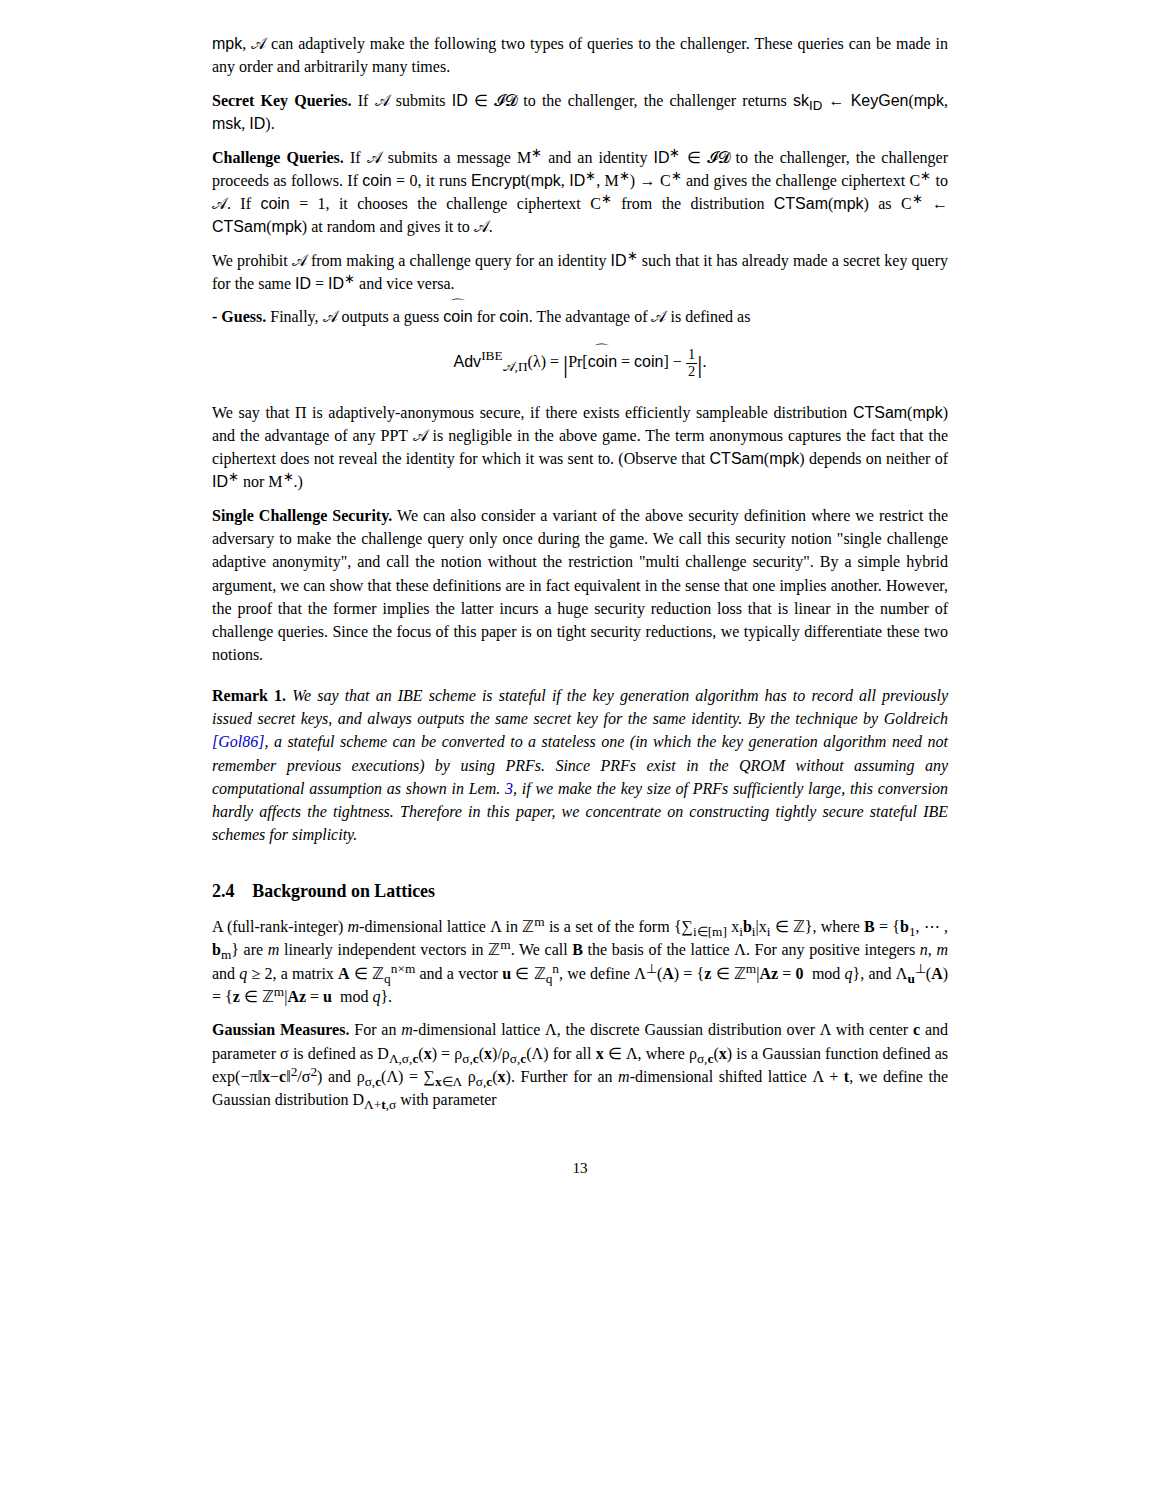mpk, 𝒜 can adaptively make the following two types of queries to the challenger. These queries can be made in any order and arbitrarily many times.
Secret Key Queries. If 𝒜 submits ID ∈ 𝓘𝓓 to the challenger, the challenger returns skID ← KeyGen(mpk, msk, ID).
Challenge Queries. If 𝒜 submits a message M∗ and an identity ID∗ ∈ 𝓘𝓓 to the challenger, the challenger proceeds as follows. If coin = 0, it runs Encrypt(mpk, ID∗, M∗) → C∗ and gives the challenge ciphertext C∗ to 𝒜. If coin = 1, it chooses the challenge ciphertext C∗ from the distribution CTSam(mpk) as C∗ ← CTSam(mpk) at random and gives it to 𝒜.
We prohibit 𝒜 from making a challenge query for an identity ID∗ such that it has already made a secret key query for the same ID = ID∗ and vice versa.
- Guess. Finally, 𝒜 outputs a guess coin for coin. The advantage of 𝒜 is defined as
AdvIBE𝒜,Π(λ) = |Pr[coin = coin] − 12|.
We say that Π is adaptively-anonymous secure, if there exists efficiently sampleable distribution CTSam(mpk) and the advantage of any PPT 𝒜 is negligible in the above game. The term anonymous captures the fact that the ciphertext does not reveal the identity for which it was sent to. (Observe that CTSam(mpk) depends on neither of ID∗ nor M∗.)
Single Challenge Security. We can also consider a variant of the above security definition where we restrict the adversary to make the challenge query only once during the game. We call this security notion "single challenge adaptive anonymity", and call the notion without the restriction "multi challenge security". By a simple hybrid argument, we can show that these definitions are in fact equivalent in the sense that one implies another. However, the proof that the former implies the latter incurs a huge security reduction loss that is linear in the number of challenge queries. Since the focus of this paper is on tight security reductions, we typically differentiate these two notions.
Remark 1. We say that an IBE scheme is stateful if the key generation algorithm has to record all previously issued secret keys, and always outputs the same secret key for the same identity. By the technique by Goldreich [Gol86], a stateful scheme can be converted to a stateless one (in which the key generation algorithm need not remember previous executions) by using PRFs. Since PRFs exist in the QROM without assuming any computational assumption as shown in Lem. 3, if we make the key size of PRFs sufficiently large, this conversion hardly affects the tightness. Therefore in this paper, we concentrate on constructing tightly secure stateful IBE schemes for simplicity.
2.4 Background on Lattices
A (full-rank-integer) m-dimensional lattice Λ in ℤm is a set of the form {∑i∈[m] xibi|xi ∈ ℤ}, where B = {b1, ⋯ , bm} are m linearly independent vectors in ℤm. We call B the basis of the lattice Λ. For any positive integers n, m and q ≥ 2, a matrix A ∈ ℤqn×m and a vector u ∈ ℤqn, we define Λ⊥(A) = {z ∈ ℤm|Az = 0 mod q}, and Λu⊥(A) = {z ∈ ℤm|Az = u mod q}.
Gaussian Measures. For an m-dimensional lattice Λ, the discrete Gaussian distribution over Λ with center c and parameter σ is defined as DΛ,σ,c(x) = ρσ,c(x)/ρσ,c(Λ) for all x ∈ Λ, where ρσ,c(x) is a Gaussian function defined as exp(−π‖x−c‖2/σ2) and ρσ,c(Λ) = ∑x∈Λ ρσ,c(x). Further for an m-dimensional shifted lattice Λ + t, we define the Gaussian distribution DΛ+t,σ with parameter
13